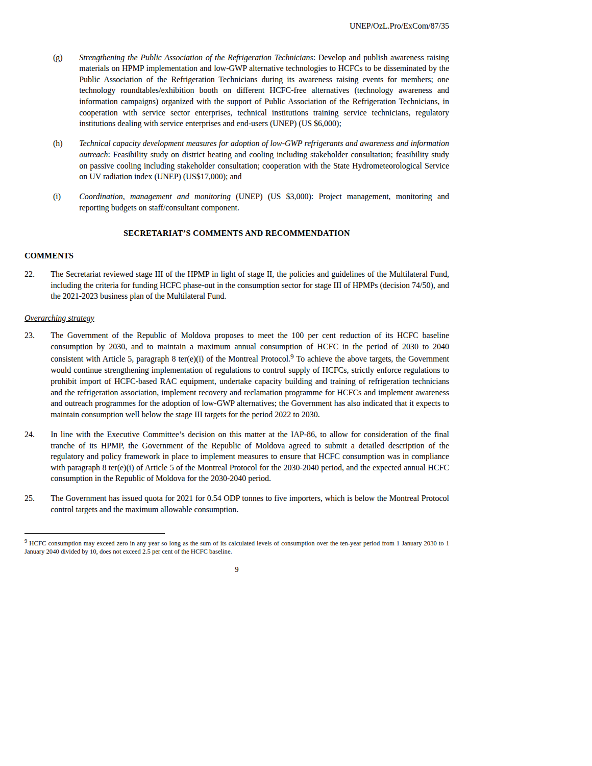UNEP/OzL.Pro/ExCom/87/35
(g) Strengthening the Public Association of the Refrigeration Technicians: Develop and publish awareness raising materials on HPMP implementation and low-GWP alternative technologies to HCFCs to be disseminated by the Public Association of the Refrigeration Technicians during its awareness raising events for members; one technology roundtables/exhibition booth on different HCFC-free alternatives (technology awareness and information campaigns) organized with the support of Public Association of the Refrigeration Technicians, in cooperation with service sector enterprises, technical institutions training service technicians, regulatory institutions dealing with service enterprises and end-users (UNEP) (US $6,000);
(h) Technical capacity development measures for adoption of low-GWP refrigerants and awareness and information outreach: Feasibility study on district heating and cooling including stakeholder consultation; feasibility study on passive cooling including stakeholder consultation; cooperation with the State Hydrometeorological Service on UV radiation index (UNEP) (US$17,000); and
(i) Coordination, management and monitoring (UNEP) (US $3,000): Project management, monitoring and reporting budgets on staff/consultant component.
SECRETARIAT’S COMMENTS AND RECOMMENDATION
COMMENTS
22. The Secretariat reviewed stage III of the HPMP in light of stage II, the policies and guidelines of the Multilateral Fund, including the criteria for funding HCFC phase-out in the consumption sector for stage III of HPMPs (decision 74/50), and the 2021-2023 business plan of the Multilateral Fund.
Overarching strategy
23. The Government of the Republic of Moldova proposes to meet the 100 per cent reduction of its HCFC baseline consumption by 2030, and to maintain a maximum annual consumption of HCFC in the period of 2030 to 2040 consistent with Article 5, paragraph 8 ter(e)(i) of the Montreal Protocol.9 To achieve the above targets, the Government would continue strengthening implementation of regulations to control supply of HCFCs, strictly enforce regulations to prohibit import of HCFC-based RAC equipment, undertake capacity building and training of refrigeration technicians and the refrigeration association, implement recovery and reclamation programme for HCFCs and implement awareness and outreach programmes for the adoption of low-GWP alternatives; the Government has also indicated that it expects to maintain consumption well below the stage III targets for the period 2022 to 2030.
24. In line with the Executive Committee’s decision on this matter at the IAP-86, to allow for consideration of the final tranche of its HPMP, the Government of the Republic of Moldova agreed to submit a detailed description of the regulatory and policy framework in place to implement measures to ensure that HCFC consumption was in compliance with paragraph 8 ter(e)(i) of Article 5 of the Montreal Protocol for the 2030-2040 period, and the expected annual HCFC consumption in the Republic of Moldova for the 2030-2040 period.
25. The Government has issued quota for 2021 for 0.54 ODP tonnes to five importers, which is below the Montreal Protocol control targets and the maximum allowable consumption.
9 HCFC consumption may exceed zero in any year so long as the sum of its calculated levels of consumption over the ten-year period from 1 January 2030 to 1 January 2040 divided by 10, does not exceed 2.5 per cent of the HCFC baseline.
9